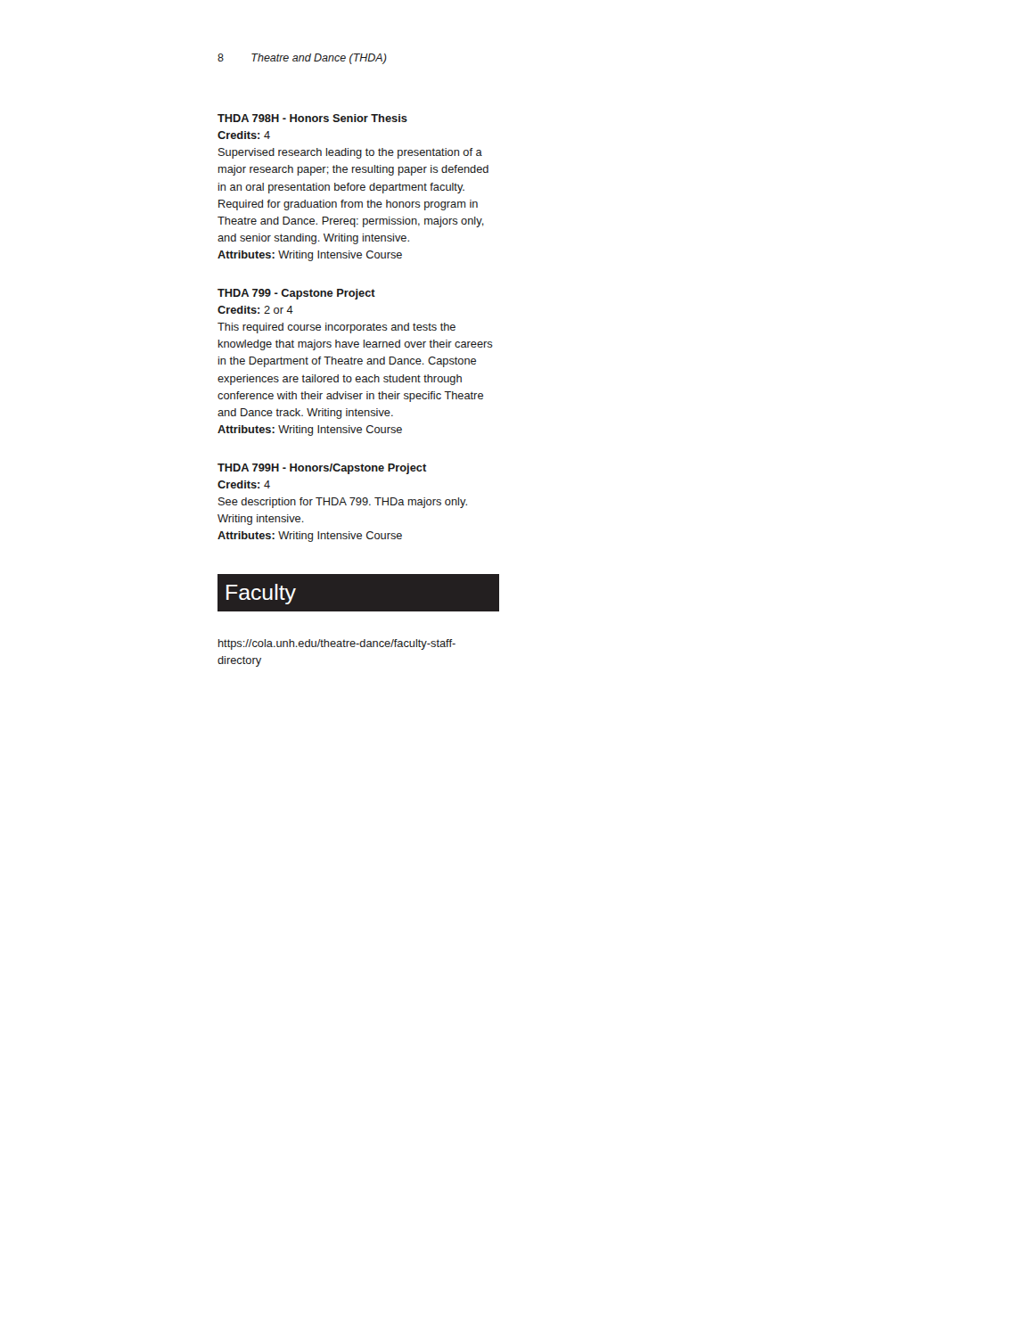8 Theatre and Dance (THDA)
THDA 798H - Honors Senior Thesis
Credits: 4
Supervised research leading to the presentation of a major research paper; the resulting paper is defended in an oral presentation before department faculty. Required for graduation from the honors program in Theatre and Dance. Prereq: permission, majors only, and senior standing. Writing intensive.
Attributes: Writing Intensive Course
THDA 799 - Capstone Project
Credits: 2 or 4
This required course incorporates and tests the knowledge that majors have learned over their careers in the Department of Theatre and Dance. Capstone experiences are tailored to each student through conference with their adviser in their specific Theatre and Dance track. Writing intensive.
Attributes: Writing Intensive Course
THDA 799H - Honors/Capstone Project
Credits: 4
See description for THDA 799. THDa majors only. Writing intensive.
Attributes: Writing Intensive Course
Faculty
https://cola.unh.edu/theatre-dance/faculty-staff-directory